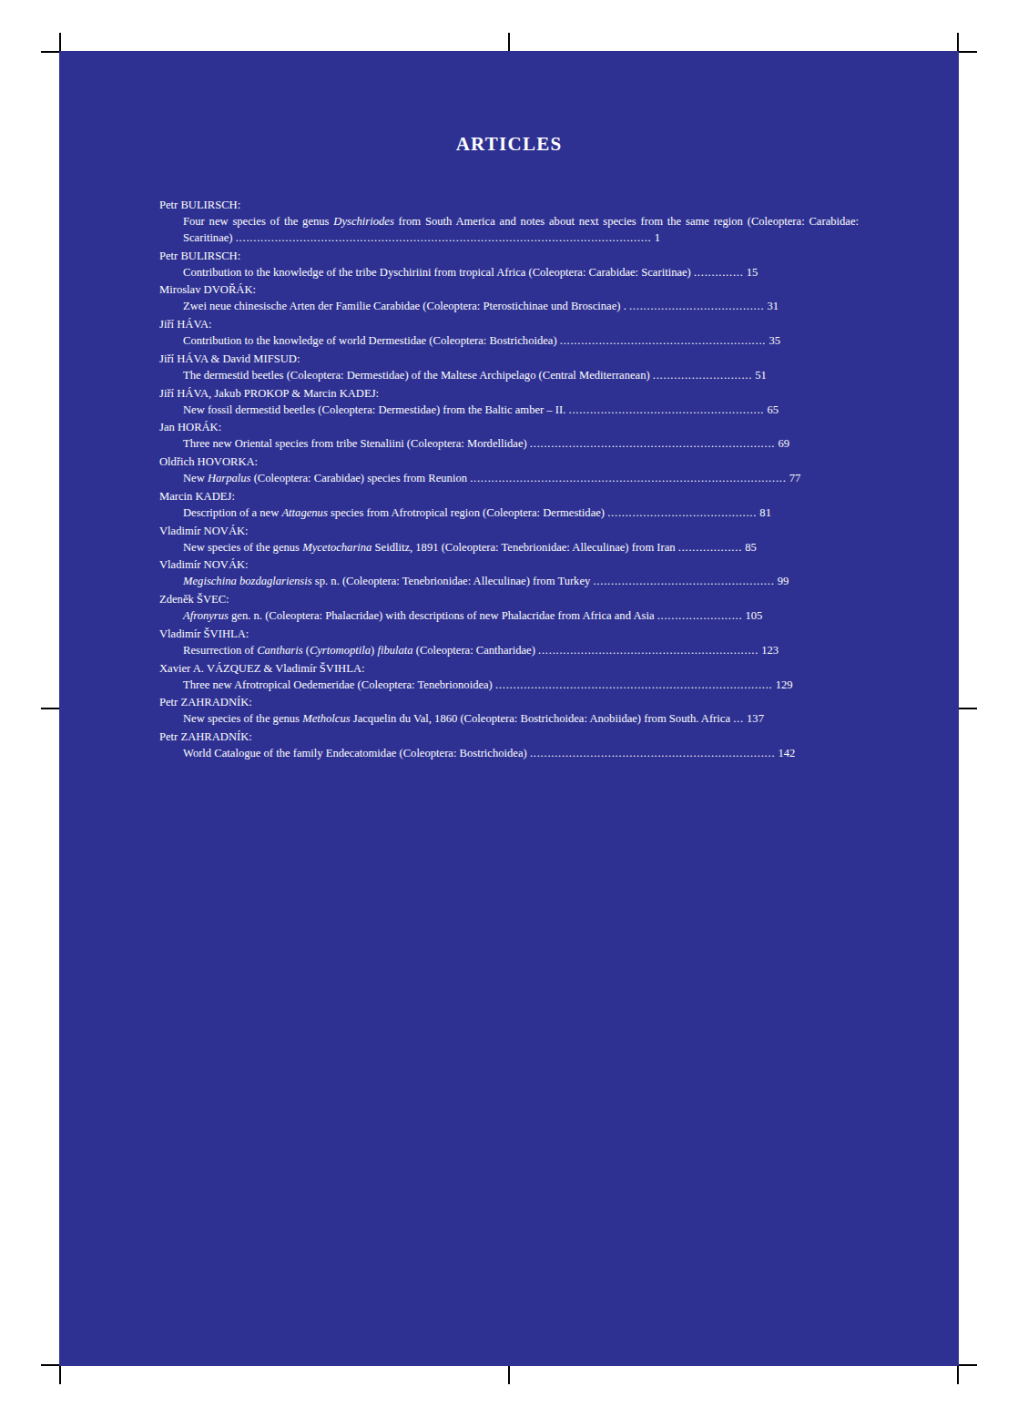ARTICLES
Petr BULIRSCH:
Four new species of the genus Dyschiriodes from South America and notes about next species from the same region (Coleoptera: Carabidae: Scaritinae) ..................................................................................................................... 1
Petr BULIRSCH:
Contribution to the knowledge of the tribe Dyschiriini from tropical Africa (Coleoptera: Carabidae: Scaritinae) .............. 15
Miroslav DVOŘÁK:
Zwei neue chinesische Arten der Familie Carabidae (Coleoptera: Pterostichinae und Broscinae) . ...................................... 31
Jiří HÁVA:
Contribution to the knowledge of world Dermestidae (Coleoptera: Bostrichoidea) .......................................................... 35
Jiří HÁVA & David MIFSUD:
The dermestid beetles (Coleoptera: Dermestidae) of the Maltese Archipelago (Central Mediterranean) ............................ 51
Jiří HÁVA, Jakub PROKOP & Marcin KADEJ:
New fossil dermestid beetles (Coleoptera: Dermestidae) from the Baltic amber – II. ....................................................... 65
Jan HORÁK:
Three new Oriental species from tribe Stenaliini (Coleoptera: Mordellidae) ..................................................................... 69
Oldřich HOVORKA:
New Harpalus (Coleoptera: Carabidae) species from Reunion ......................................................................................... 77
Marcin KADEJ:
Description of a new Attagenus species from Afrotropical region (Coleoptera: Dermestidae) .......................................... 81
Vladimír NOVÁK:
New species of the genus Mycetocharina Seidlitz, 1891 (Coleoptera: Tenebrionidae: Alleculinae) from Iran .................. 85
Vladimír NOVÁK:
Megischina bozdaglariensis sp. n. (Coleoptera: Tenebrionidae: Alleculinae) from Turkey ................................................... 99
Zdeněk ŠVEC:
Afronyrus gen. n. (Coleoptera: Phalacridae) with descriptions of new Phalacridae from Africa and Asia ........................ 105
Vladimír ŠVIHLA:
Resurrection of Cantharis (Cyrtomoptila) fibulata (Coleoptera: Cantharidae) .............................................................. 123
Xavier A. VÁZQUEZ & Vladimír ŠVIHLA:
Three new Afrotropical Oedemeridae (Coleoptera: Tenebrionoidea) .............................................................................. 129
Petr ZAHRADNÍK:
New species of the genus Metholcus Jacquelin du Val, 1860 (Coleoptera: Bostrichoidea: Anobiidae) from South. Africa ... 137
Petr ZAHRADNÍK:
World Catalogue of the family Endecatomidae (Coleoptera: Bostrichoidea) ..................................................................... 142